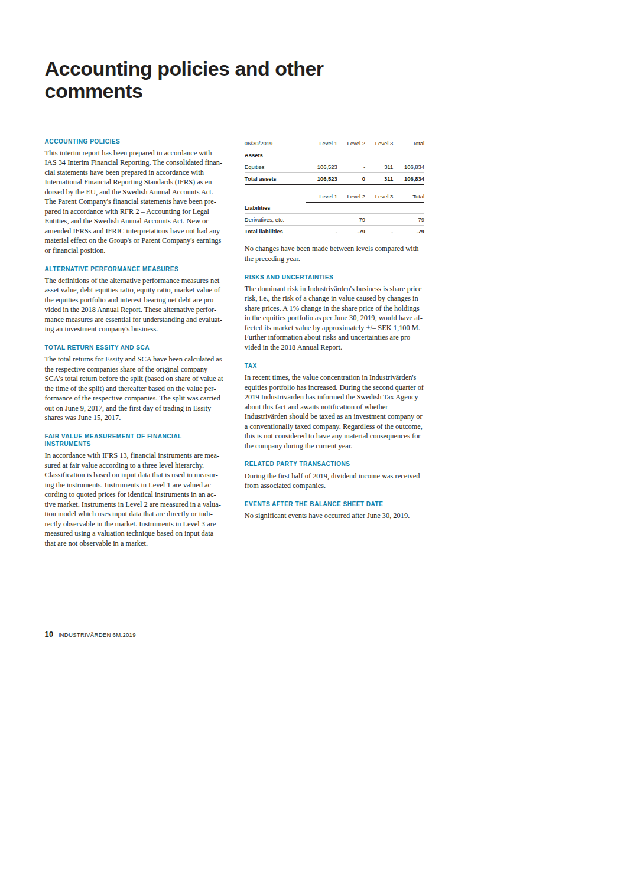Accounting policies and other comments
Accounting policies
This interim report has been prepared in accordance with IAS 34 Interim Financial Reporting. The consolidated financial statements have been prepared in accordance with International Financial Reporting Standards (IFRS) as endorsed by the EU, and the Swedish Annual Accounts Act. The Parent Company's financial statements have been prepared in accordance with RFR 2 – Accounting for Legal Entities, and the Swedish Annual Accounts Act. New or amended IFRSs and IFRIC interpretations have not had any material effect on the Group's or Parent Company's earnings or financial position.
Alternative performance measures
The definitions of the alternative performance measures net asset value, debt-equities ratio, equity ratio, market value of the equities portfolio and interest-bearing net debt are provided in the 2018 Annual Report. These alternative performance measures are essential for understanding and evaluating an investment company's business.
Total return Essity and SCA
The total returns for Essity and SCA have been calculated as the respective companies share of the original company SCA's total return before the split (based on share of value at the time of the split) and thereafter based on the value performance of the respective companies. The split was carried out on June 9, 2017, and the first day of trading in Essity shares was June 15, 2017.
Fair value measurement of financial instruments
In accordance with IFRS 13, financial instruments are measured at fair value according to a three level hierarchy. Classification is based on input data that is used in measuring the instruments. Instruments in Level 1 are valued according to quoted prices for identical instruments in an active market. Instruments in Level 2 are measured in a valuation model which uses input data that are directly or indirectly observable in the market. Instruments in Level 3 are measured using a valuation technique based on input data that are not observable in a market.
| 06/30/2019 | Level 1 | Level 2 | Level 3 | Total |
| --- | --- | --- | --- | --- |
| Assets | | | | |
| Equities | 106,523 | - | 311 | 106,834 |
| Total assets | 106,523 | 0 | 311 | 106,834 |
| | Level 1 | Level 2 | Level 3 | Total |
| Liabilities | | | | |
| Derivatives, etc. | - | -79 | - | -79 |
| Total liabilities | - | -79 | - | -79 |
No changes have been made between levels compared with the preceding year.
Risks and uncertainties
The dominant risk in Industrivärden's business is share price risk, i.e., the risk of a change in value caused by changes in share prices. A 1% change in the share price of the holdings in the equities portfolio as per June 30, 2019, would have affected its market value by approximately +/– SEK 1,100 M. Further information about risks and uncertainties are provided in the 2018 Annual Report.
Tax
In recent times, the value concentration in Industrivärden's equities portfolio has increased. During the second quarter of 2019 Industrivärden has informed the Swedish Tax Agency about this fact and awaits notification of whether Industrivärden should be taxed as an investment company or a conventionally taxed company. Regardless of the outcome, this is not considered to have any material consequences for the company during the current year.
Related party transactions
During the first half of 2019, dividend income was received from associated companies.
Events after the balance sheet date
No significant events have occurred after June 30, 2019.
10 INDUSTRIVÄRDEN 6M:2019